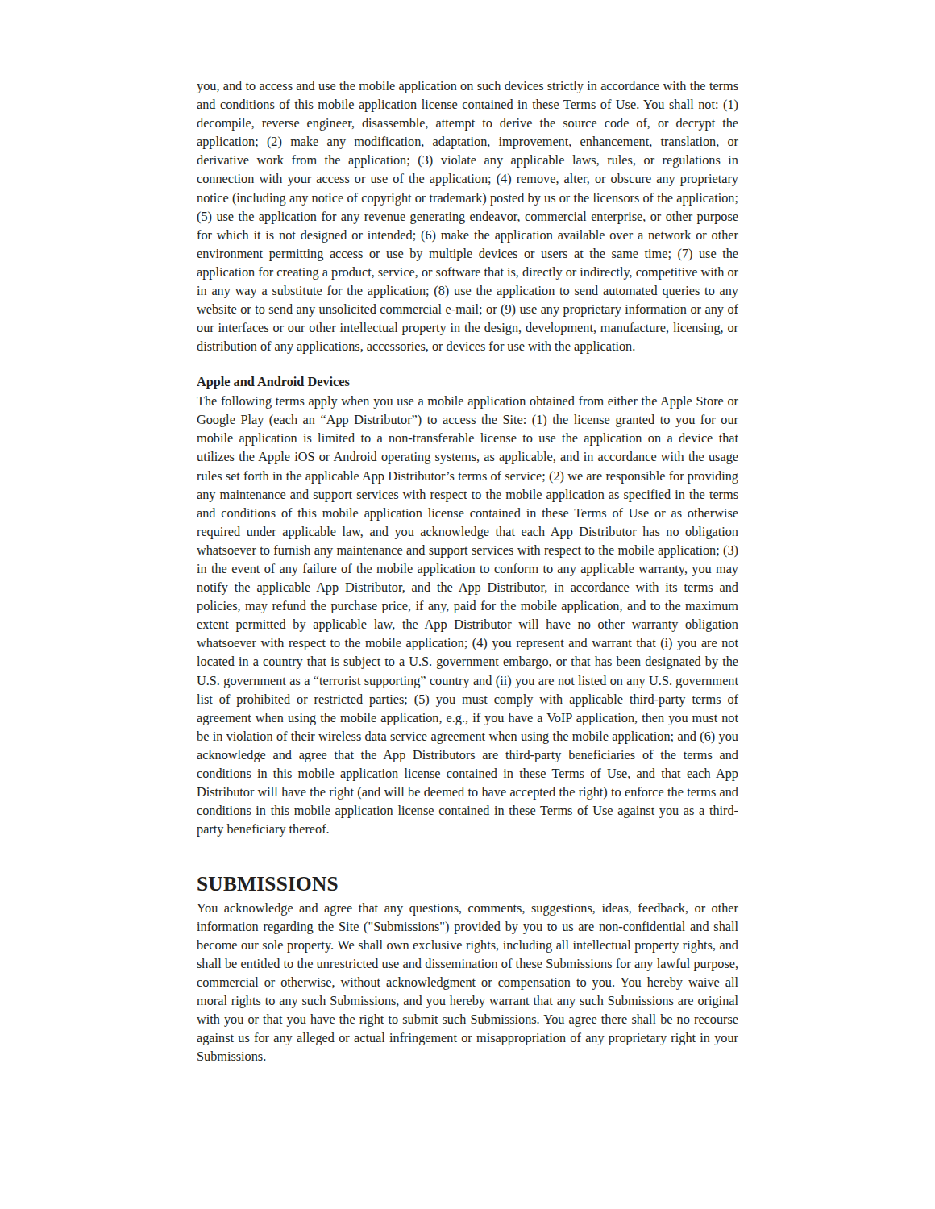you, and to access and use the mobile application on such devices strictly in accordance with the terms and conditions of this mobile application license contained in these Terms of Use. You shall not: (1) decompile, reverse engineer, disassemble, attempt to derive the source code of, or decrypt the application; (2) make any modification, adaptation, improvement, enhancement, translation, or derivative work from the application; (3) violate any applicable laws, rules, or regulations in connection with your access or use of the application; (4) remove, alter, or obscure any proprietary notice (including any notice of copyright or trademark) posted by us or the licensors of the application; (5) use the application for any revenue generating endeavor, commercial enterprise, or other purpose for which it is not designed or intended; (6) make the application available over a network or other environment permitting access or use by multiple devices or users at the same time; (7) use the application for creating a product, service, or software that is, directly or indirectly, competitive with or in any way a substitute for the application; (8) use the application to send automated queries to any website or to send any unsolicited commercial e-mail; or (9) use any proprietary information or any of our interfaces or our other intellectual property in the design, development, manufacture, licensing, or distribution of any applications, accessories, or devices for use with the application.
Apple and Android Devices
The following terms apply when you use a mobile application obtained from either the Apple Store or Google Play (each an “App Distributor”) to access the Site: (1) the license granted to you for our mobile application is limited to a non-transferable license to use the application on a device that utilizes the Apple iOS or Android operating systems, as applicable, and in accordance with the usage rules set forth in the applicable App Distributor’s terms of service; (2) we are responsible for providing any maintenance and support services with respect to the mobile application as specified in the terms and conditions of this mobile application license contained in these Terms of Use or as otherwise required under applicable law, and you acknowledge that each App Distributor has no obligation whatsoever to furnish any maintenance and support services with respect to the mobile application; (3) in the event of any failure of the mobile application to conform to any applicable warranty, you may notify the applicable App Distributor, and the App Distributor, in accordance with its terms and policies, may refund the purchase price, if any, paid for the mobile application, and to the maximum extent permitted by applicable law, the App Distributor will have no other warranty obligation whatsoever with respect to the mobile application; (4) you represent and warrant that (i) you are not located in a country that is subject to a U.S. government embargo, or that has been designated by the U.S. government as a “terrorist supporting” country and (ii) you are not listed on any U.S. government list of prohibited or restricted parties; (5) you must comply with applicable third-party terms of agreement when using the mobile application, e.g., if you have a VoIP application, then you must not be in violation of their wireless data service agreement when using the mobile application; and (6) you acknowledge and agree that the App Distributors are third-party beneficiaries of the terms and conditions in this mobile application license contained in these Terms of Use, and that each App Distributor will have the right (and will be deemed to have accepted the right) to enforce the terms and conditions in this mobile application license contained in these Terms of Use against you as a third-party beneficiary thereof.
SUBMISSIONS
You acknowledge and agree that any questions, comments, suggestions, ideas, feedback, or other information regarding the Site ("Submissions") provided by you to us are non-confidential and shall become our sole property. We shall own exclusive rights, including all intellectual property rights, and shall be entitled to the unrestricted use and dissemination of these Submissions for any lawful purpose, commercial or otherwise, without acknowledgment or compensation to you. You hereby waive all moral rights to any such Submissions, and you hereby warrant that any such Submissions are original with you or that you have the right to submit such Submissions. You agree there shall be no recourse against us for any alleged or actual infringement or misappropriation of any proprietary right in your Submissions.